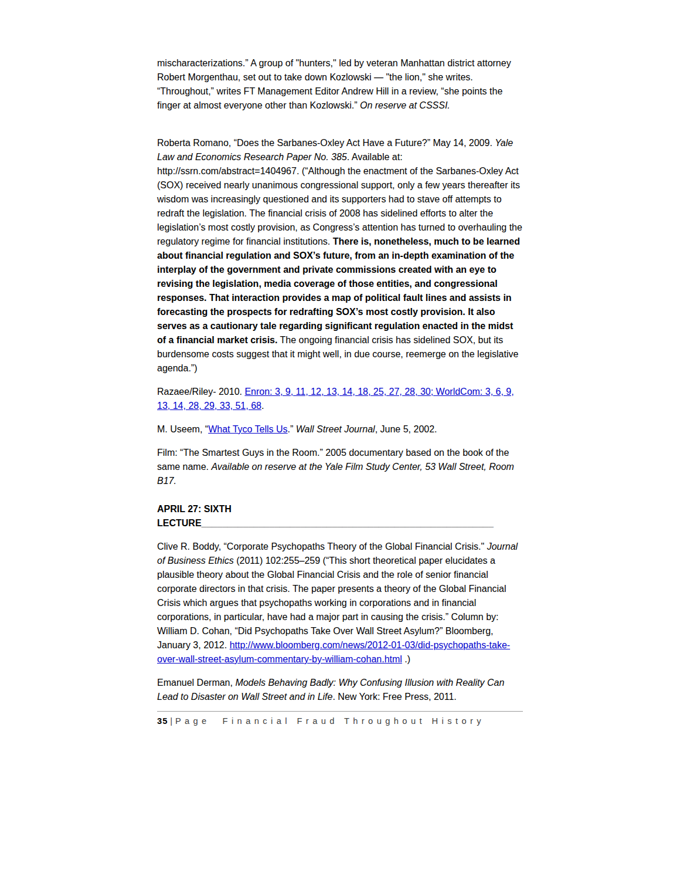mischaracterizations.” A group of "hunters," led by veteran Manhattan district attorney Robert Morgenthau, set out to take down Kozlowski — "the lion," she writes. “Throughout,” writes FT Management Editor Andrew Hill in a review, “she points the finger at almost everyone other than Kozlowski.” On reserve at CSSSI.
Roberta Romano, “Does the Sarbanes-Oxley Act Have a Future?” May 14, 2009. Yale Law and Economics Research Paper No. 385. Available at: http://ssrn.com/abstract=1404967. (“Although the enactment of the Sarbanes-Oxley Act (SOX) received nearly unanimous congressional support, only a few years thereafter its wisdom was increasingly questioned and its supporters had to stave off attempts to redraft the legislation. The financial crisis of 2008 has sidelined efforts to alter the legislation’s most costly provision, as Congress’s attention has turned to overhauling the regulatory regime for financial institutions. There is, nonetheless, much to be learned about financial regulation and SOX’s future, from an in-depth examination of the interplay of the government and private commissions created with an eye to revising the legislation, media coverage of those entities, and congressional responses. That interaction provides a map of political fault lines and assists in forecasting the prospects for redrafting SOX’s most costly provision. It also serves as a cautionary tale regarding significant regulation enacted in the midst of a financial market crisis. The ongoing financial crisis has sidelined SOX, but its burdensome costs suggest that it might well, in due course, reemerge on the legislative agenda.”)
Razaee/Riley- 2010. Enron: 3, 9, 11, 12, 13, 14, 18, 25, 27, 28, 30; WorldCom: 3, 6, 9, 13, 14, 28, 29, 33, 51, 68.
M. Useem, “What Tyco Tells Us.” Wall Street Journal, June 5, 2002.
Film: “The Smartest Guys in the Room.” 2005 documentary based on the book of the same name. Available on reserve at the Yale Film Study Center, 53 Wall Street, Room B17.
APRIL 27: SIXTH LECTURE________________________________________________________
Clive R. Boddy, “Corporate Psychopaths Theory of the Global Financial Crisis." Journal of Business Ethics (2011) 102:255–259 (“This short theoretical paper elucidates a plausible theory about the Global Financial Crisis and the role of senior financial corporate directors in that crisis. The paper presents a theory of the Global Financial Crisis which argues that psychopaths working in corporations and in financial corporations, in particular, have had a major part in causing the crisis.” Column by: William D. Cohan, “Did Psychopaths Take Over Wall Street Asylum?” Bloomberg, January 3, 2012. http://www.bloomberg.com/news/2012-01-03/did-psychopaths-take-over-wall-street-asylum-commentary-by-william-cohan.html .)
Emanuel Derman, Models Behaving Badly: Why Confusing Illusion with Reality Can Lead to Disaster on Wall Street and in Life. New York: Free Press, 2011.
35|P a g e F i n a n c i a l F r a u d T h r o u g h o u t H i s t o r y